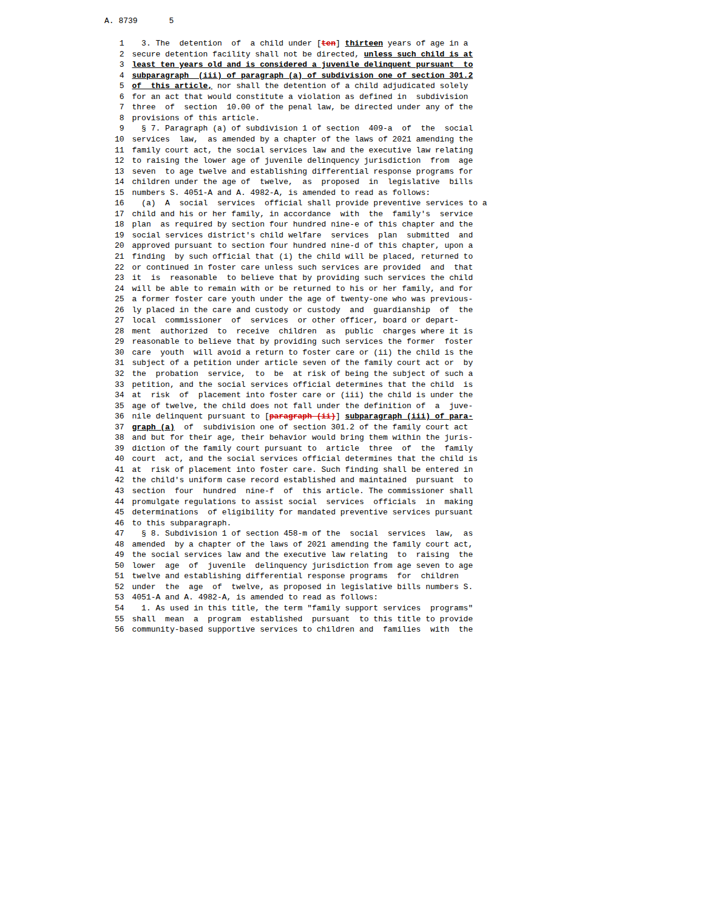A. 8739 5
3. The detention of a child under [ten] thirteen years of age in a
secure detention facility shall not be directed, unless such child is at
least ten years old and is considered a juvenile delinquent pursuant to
subparagraph (iii) of paragraph (a) of subdivision one of section 301.2
of this article, nor shall the detention of a child adjudicated solely
for an act that would constitute a violation as defined in subdivision
three of section 10.00 of the penal law, be directed under any of the
provisions of this article.
§ 7. Paragraph (a) of subdivision 1 of section 409-a of the social
services law, as amended by a chapter of the laws of 2021 amending the
family court act, the social services law and the executive law relating
to raising the lower age of juvenile delinquency jurisdiction from age
seven to age twelve and establishing differential response programs for
children under the age of twelve, as proposed in legislative bills
numbers S. 4051-A and A. 4982-A, is amended to read as follows:
(a) A social services official shall provide preventive services to a
child and his or her family, in accordance with the family's service
plan as required by section four hundred nine-e of this chapter and the
social services district's child welfare services plan submitted and
approved pursuant to section four hundred nine-d of this chapter, upon a
finding by such official that (i) the child will be placed, returned to
or continued in foster care unless such services are provided and that
it is reasonable to believe that by providing such services the child
will be able to remain with or be returned to his or her family, and for
a former foster care youth under the age of twenty-one who was previous-
ly placed in the care and custody or custody and guardianship of the
local commissioner of services or other officer, board or depart-
ment authorized to receive children as public charges where it is
reasonable to believe that by providing such services the former foster
care youth will avoid a return to foster care or (ii) the child is the
subject of a petition under article seven of the family court act or by
the probation service, to be at risk of being the subject of such a
petition, and the social services official determines that the child is
at risk of placement into foster care or (iii) the child is under the
age of twelve, the child does not fall under the definition of a juve-
nile delinquent pursuant to [paragraph (ii)] subparagraph (iii) of para-
graph (a) of subdivision one of section 301.2 of the family court act
and but for their age, their behavior would bring them within the juris-
diction of the family court pursuant to article three of the family
court act, and the social services official determines that the child is
at risk of placement into foster care. Such finding shall be entered in
the child's uniform case record established and maintained pursuant to
section four hundred nine-f of this article. The commissioner shall
promulgate regulations to assist social services officials in making
determinations of eligibility for mandated preventive services pursuant
to this subparagraph.
§ 8. Subdivision 1 of section 458-m of the social services law, as
amended by a chapter of the laws of 2021 amending the family court act,
the social services law and the executive law relating to raising the
lower age of juvenile delinquency jurisdiction from age seven to age
twelve and establishing differential response programs for children
under the age of twelve, as proposed in legislative bills numbers S.
4051-A and A. 4982-A, is amended to read as follows:
1. As used in this title, the term "family support services programs"
shall mean a program established pursuant to this title to provide
community-based supportive services to children and families with the